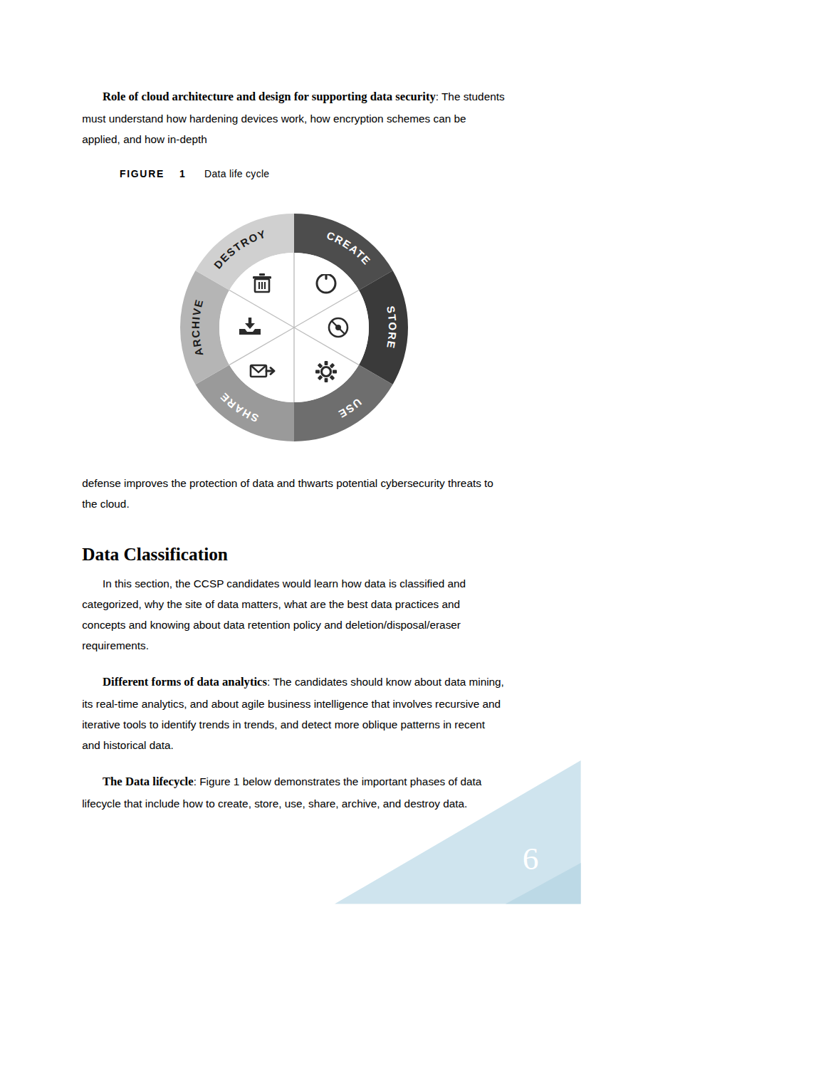Role of cloud architecture and design for supporting data security: The students must understand how hardening devices work, how encryption schemes can be applied, and how in-depth
FIGURE 1 Data life cycle
CREATE STORE USE SHARE ARCHIVE DESTROY
defense improves the protection of data and thwarts potential cybersecurity threats to the cloud.
Data Classification
In this section, the CCSP candidates would learn how data is classified and categorized, why the site of data matters, what are the best data practices and concepts and knowing about data retention policy and deletion/disposal/eraser requirements.
Different forms of data analytics: The candidates should know about data mining, its real-time analytics, and about agile business intelligence that involves recursive and iterative tools to identify trends in trends, and detect more oblique patterns in recent and historical data.
The Data lifecycle: Figure 1 below demonstrates the important phases of data lifecycle that include how to create, store, use, share, archive, and destroy data.
6